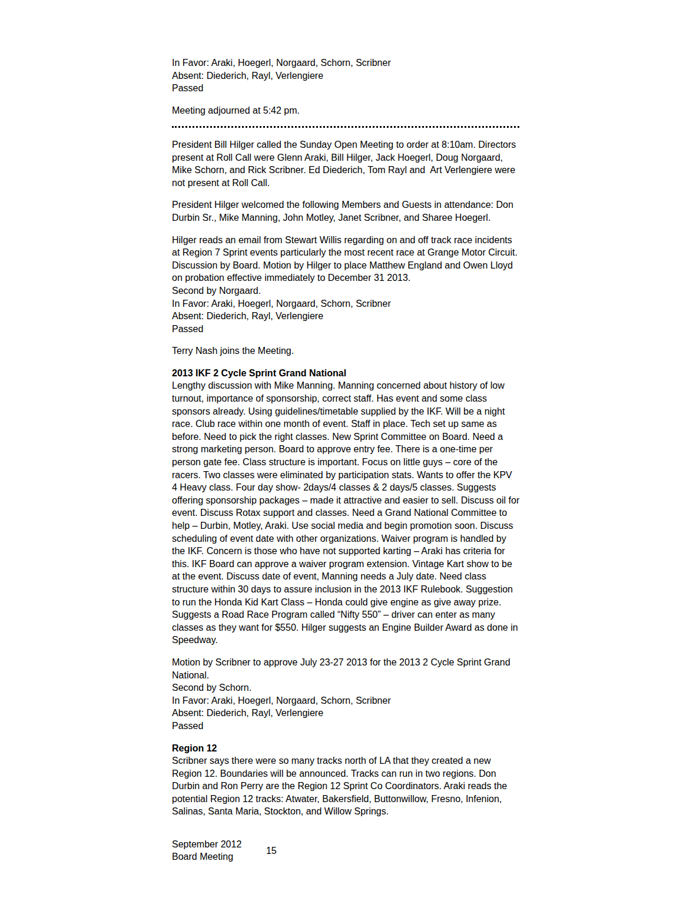In Favor: Araki, Hoegerl, Norgaard, Schorn, Scribner
Absent: Diederich, Rayl, Verlengiere
Passed
Meeting adjourned at 5:42 pm.
President Bill Hilger called the Sunday Open Meeting to order at 8:10am. Directors present at Roll Call were Glenn Araki, Bill Hilger, Jack Hoegerl, Doug Norgaard, Mike Schorn, and Rick Scribner. Ed Diederich, Tom Rayl and Art Verlengiere were not present at Roll Call.
President Hilger welcomed the following Members and Guests in attendance: Don Durbin Sr., Mike Manning, John Motley, Janet Scribner, and Sharee Hoegerl.
Hilger reads an email from Stewart Willis regarding on and off track race incidents at Region 7 Sprint events particularly the most recent race at Grange Motor Circuit. Discussion by Board. Motion by Hilger to place Matthew England and Owen Lloyd on probation effective immediately to December 31 2013.
Second by Norgaard.
In Favor: Araki, Hoegerl, Norgaard, Schorn, Scribner
Absent: Diederich, Rayl, Verlengiere
Passed
Terry Nash joins the Meeting.
2013 IKF 2 Cycle Sprint Grand National
Lengthy discussion with Mike Manning. Manning concerned about history of low turnout, importance of sponsorship, correct staff. Has event and some class sponsors already. Using guidelines/timetable supplied by the IKF. Will be a night race. Club race within one month of event. Staff in place. Tech set up same as before. Need to pick the right classes. New Sprint Committee on Board. Need a strong marketing person. Board to approve entry fee. There is a one-time per person gate fee. Class structure is important. Focus on little guys – core of the racers. Two classes were eliminated by participation stats. Wants to offer the KPV 4 Heavy class. Four day show- 2days/4 classes & 2 days/5 classes. Suggests offering sponsorship packages – made it attractive and easier to sell. Discuss oil for event. Discuss Rotax support and classes. Need a Grand National Committee to help – Durbin, Motley, Araki. Use social media and begin promotion soon. Discuss scheduling of event date with other organizations. Waiver program is handled by the IKF. Concern is those who have not supported karting – Araki has criteria for this. IKF Board can approve a waiver program extension. Vintage Kart show to be at the event. Discuss date of event, Manning needs a July date. Need class structure within 30 days to assure inclusion in the 2013 IKF Rulebook. Suggestion to run the Honda Kid Kart Class – Honda could give engine as give away prize. Suggests a Road Race Program called “Nifty 550” – driver can enter as many classes as they want for $550. Hilger suggests an Engine Builder Award as done in Speedway.
Motion by Scribner to approve July 23-27 2013 for the 2013 2 Cycle Sprint Grand National.
Second by Schorn.
In Favor: Araki, Hoegerl, Norgaard, Schorn, Scribner
Absent: Diederich, Rayl, Verlengiere
Passed
Region 12
Scribner says there were so many tracks north of LA that they created a new Region 12. Boundaries will be announced. Tracks can run in two regions. Don Durbin and Ron Perry are the Region 12 Sprint Co Coordinators. Araki reads the potential Region 12 tracks: Atwater, Bakersfield, Buttonwillow, Fresno, Infenion, Salinas, Santa Maria, Stockton, and Willow Springs.
September 2012
Board Meeting
15